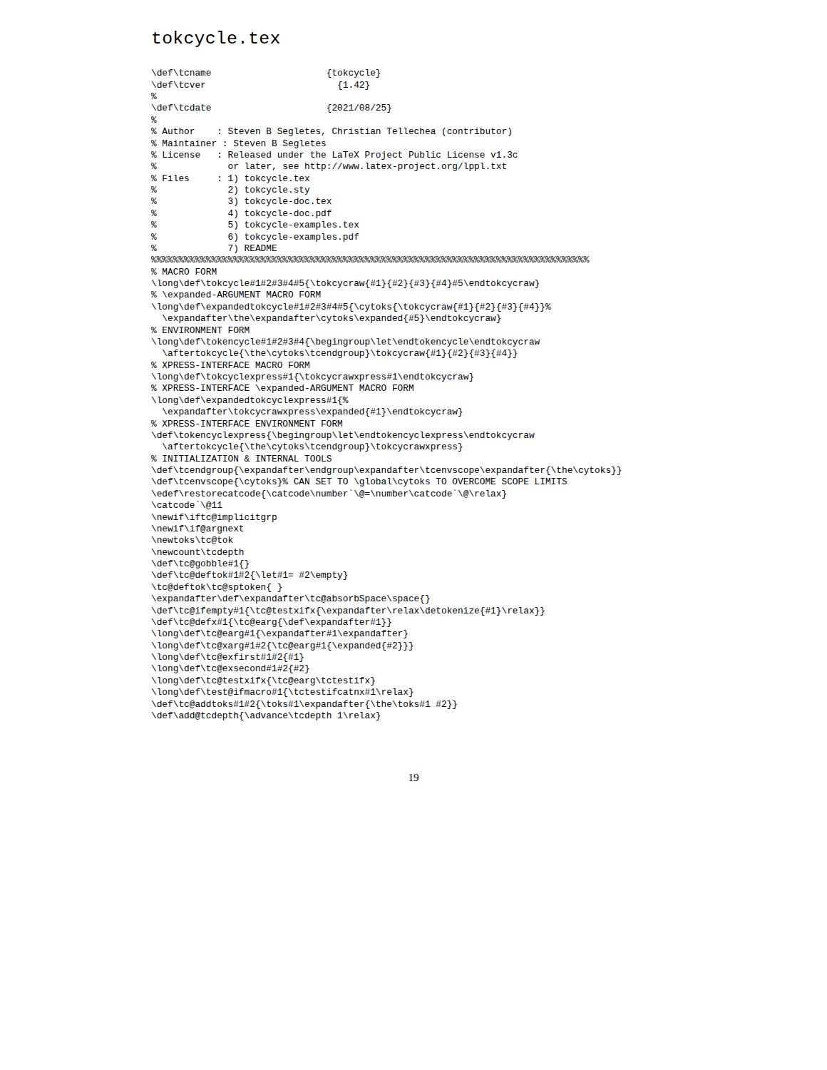tokcycle.tex
\def\tcname                     {tokcycle}
\def\tcver                        {1.42}
%
\def\tcdate                     {2021/08/25}
%
% Author    : Steven B Segletes, Christian Tellechea (contributor)
% Maintainer : Steven B Segletes
% License   : Released under the LaTeX Project Public License v1.3c
%             or later, see http://www.latex-project.org/lppl.txt
% Files     : 1) tokcycle.tex
%             2) tokcycle.sty
%             3) tokcycle-doc.tex
%             4) tokcycle-doc.pdf
%             5) tokcycle-examples.tex
%             6) tokcycle-examples.pdf
%             7) README
%%%%%%%%%%%%%%%%%%%%%%%%%%%%%%%%%%%%%%%%%%%%%%%%%%%%%%%%%%%%%%%%%%%%%%%%%%%%%%%%
% MACRO FORM
\long\def\tokcycle#1#2#3#4#5{\tokcycraw{#1}{#2}{#3}{#4}#5\endtokcycraw}
% \expanded-ARGUMENT MACRO FORM
\long\def\expandedtokcycle#1#2#3#4#5{\cytoks{\tokcycraw{#1}{#2}{#3}{#4}}%
  \expandafter\the\expandafter\cytoks\expanded{#5}\endtokcycraw}
% ENVIRONMENT FORM
\long\def\tokencycle#1#2#3#4{\begingroup\let\endtokencycle\endtokcycraw
  \aftertokcycle{\the\cytoks\tcendgroup}\tokcycraw{#1}{#2}{#3}{#4}}
% XPRESS-INTERFACE MACRO FORM
\long\def\tokcyclexpress#1{\tokcycrawxpress#1\endtokcycraw}
% XPRESS-INTERFACE \expanded-ARGUMENT MACRO FORM
\long\def\expandedtokcyclexpress#1{%
  \expandafter\tokcycrawxpress\expanded{#1}\endtokcycraw}
% XPRESS-INTERFACE ENVIRONMENT FORM
\def\tokencyclexpress{\begingroup\let\endtokencyclexpress\endtokcycraw
  \aftertokcycle{\the\cytoks\tcendgroup}\tokcycrawxpress}
% INITIALIZATION & INTERNAL TOOLS
\def\tcendgroup{\expandafter\endgroup\expandafter\tcenvscope\expandafter{\the\cytoks}}
\def\tcenvscope{\cytoks}% CAN SET TO \global\cytoks TO OVERCOME SCOPE LIMITS
\edef\restorecatcode{\catcode\number`\@=\number\catcode`\@\relax}
\catcode`\@11
\newif\iftc@implicitgrp
\newif\if@argnext
\newtoks\tc@tok
\newcount\tcdepth
\def\tc@gobble#1{}
\def\tc@deftok#1#2{\let#1= #2\empty}
\tc@deftok\tc@sptoken{ }
\expandafter\def\expandafter\tc@absorbSpace\space{}
\def\tc@ifempty#1{\tc@testxifx{\expandafter\relax\detokenize{#1}\relax}}
\def\tc@defx#1{\tc@earg{\def\expandafter#1}}
\long\def\tc@earg#1{\expandafter#1\expandafter}
\long\def\tc@xarg#1#2{\tc@earg#1{\expanded{#2}}}
\long\def\tc@exfirst#1#2{#1}
\long\def\tc@exsecond#1#2{#2}
\long\def\tc@testxifx{\tc@earg\tctestifx}
\long\def\test@ifmacro#1{\tctestifcatnx#1\relax}
\def\tc@addtoks#1#2{\toks#1\expandafter{\the\toks#1 #2}}
\def\add@tcdepth{\advance\tcdepth 1\relax}
19